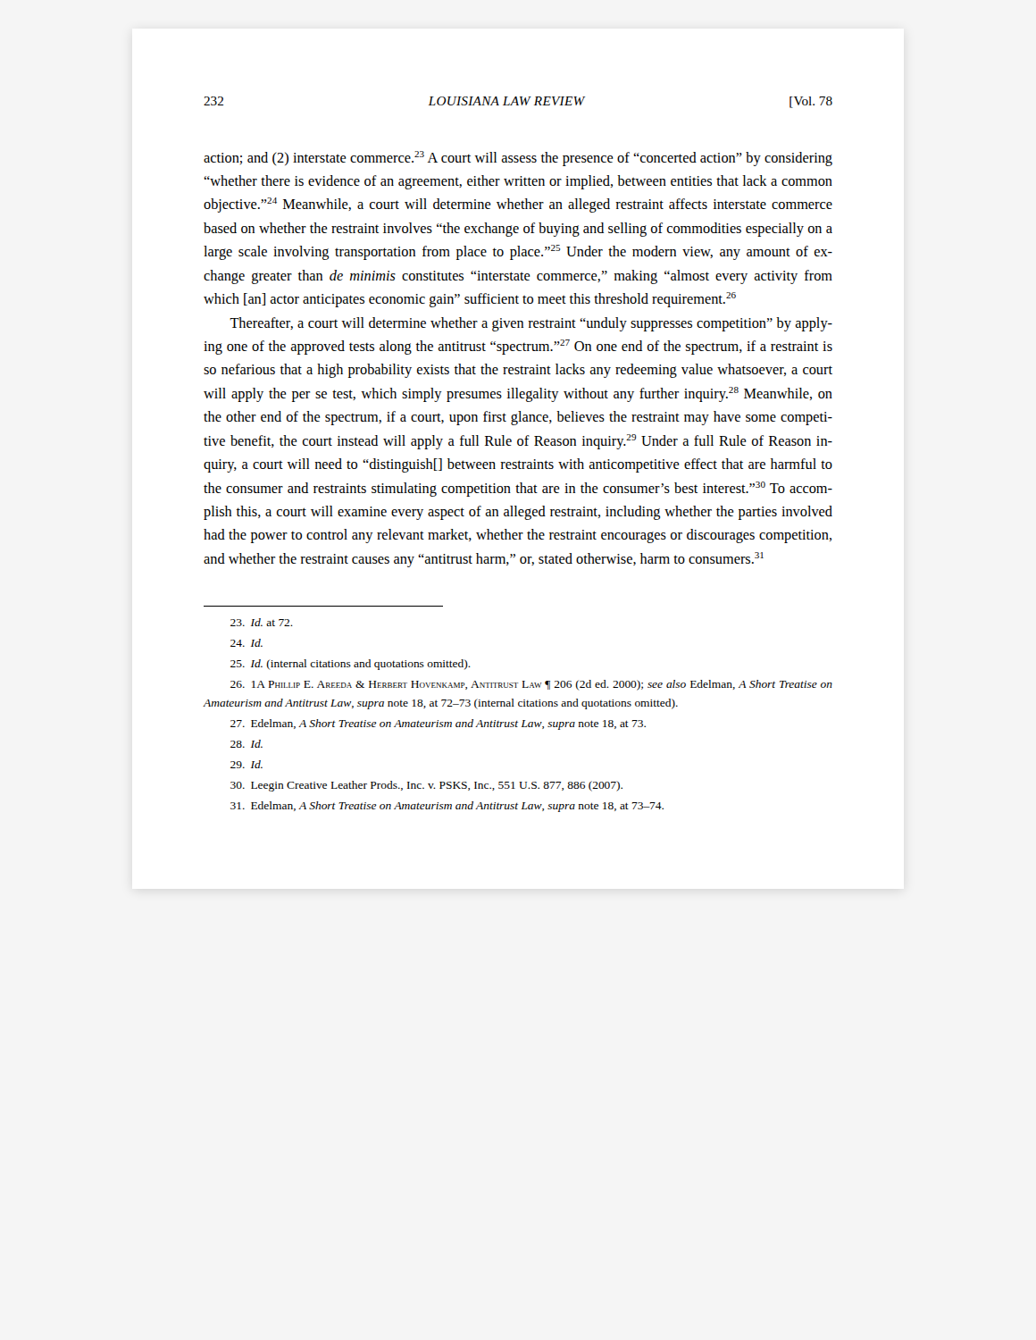232 LOUISIANA LAW REVIEW [Vol. 78
action; and (2) interstate commerce.23 A court will assess the presence of “concerted action” by considering “whether there is evidence of an agreement, either written or implied, between entities that lack a common objective.”24 Meanwhile, a court will determine whether an alleged restraint affects interstate commerce based on whether the restraint involves “the exchange of buying and selling of commodities especially on a large scale involving transportation from place to place.”25 Under the modern view, any amount of exchange greater than de minimis constitutes “interstate commerce,” making “almost every activity from which [an] actor anticipates economic gain” sufficient to meet this threshold requirement.26
Thereafter, a court will determine whether a given restraint “unduly suppresses competition” by applying one of the approved tests along the antitrust “spectrum.”27 On one end of the spectrum, if a restraint is so nefarious that a high probability exists that the restraint lacks any redeeming value whatsoever, a court will apply the per se test, which simply presumes illegality without any further inquiry.28 Meanwhile, on the other end of the spectrum, if a court, upon first glance, believes the restraint may have some competitive benefit, the court instead will apply a full Rule of Reason inquiry.29 Under a full Rule of Reason inquiry, a court will need to “distinguish[] between restraints with anticompetitive effect that are harmful to the consumer and restraints stimulating competition that are in the consumer’s best interest.”30 To accomplish this, a court will examine every aspect of an alleged restraint, including whether the parties involved had the power to control any relevant market, whether the restraint encourages or discourages competition, and whether the restraint causes any “antitrust harm,” or, stated otherwise, harm to consumers.31
Id. at 72.
Id.
Id. (internal citations and quotations omitted).
1A Phillip E. Areeda & Herbert Hovenkamp, Antitrust Law ¶ 206 (2d ed. 2000); see also Edelman, A Short Treatise on Amateurism and Antitrust Law, supra note 18, at 72–73 (internal citations and quotations omitted).
Edelman, A Short Treatise on Amateurism and Antitrust Law, supra note 18, at 73.
Id.
Id.
Leegin Creative Leather Prods., Inc. v. PSKS, Inc., 551 U.S. 877, 886 (2007).
Edelman, A Short Treatise on Amateurism and Antitrust Law, supra note 18, at 73–74.